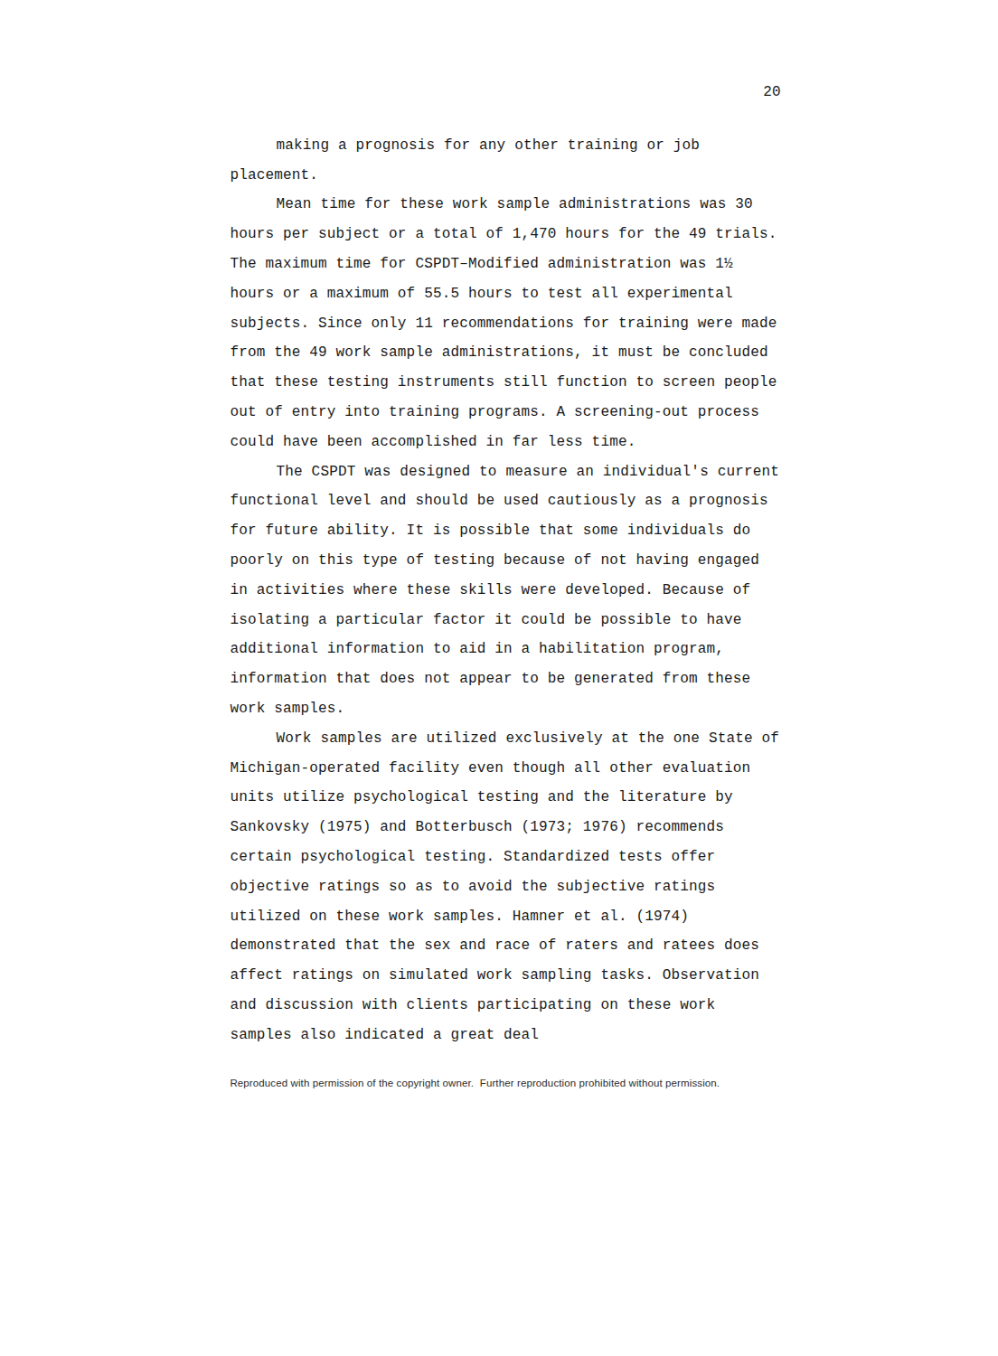20
making a prognosis for any other training or job placement.
Mean time for these work sample administrations was 30 hours per subject or a total of 1,470 hours for the 49 trials. The maximum time for CSPDT–Modified administration was 1½ hours or a maximum of 55.5 hours to test all experimental subjects. Since only 11 recommendations for training were made from the 49 work sample administrations, it must be concluded that these testing instruments still function to screen people out of entry into training programs. A screening-out process could have been accomplished in far less time.
The CSPDT was designed to measure an individual's current functional level and should be used cautiously as a prognosis for future ability. It is possible that some individuals do poorly on this type of testing because of not having engaged in activities where these skills were developed. Because of isolating a particular factor it could be possible to have additional information to aid in a habilitation program, information that does not appear to be generated from these work samples.
Work samples are utilized exclusively at the one State of Michigan-operated facility even though all other evaluation units utilize psychological testing and the literature by Sankovsky (1975) and Botterbusch (1973; 1976) recommends certain psychological testing. Standardized tests offer objective ratings so as to avoid the subjective ratings utilized on these work samples. Hamner et al. (1974) demonstrated that the sex and race of raters and ratees does affect ratings on simulated work sampling tasks. Observation and discussion with clients participating on these work samples also indicated a great deal
Reproduced with permission of the copyright owner. Further reproduction prohibited without permission.